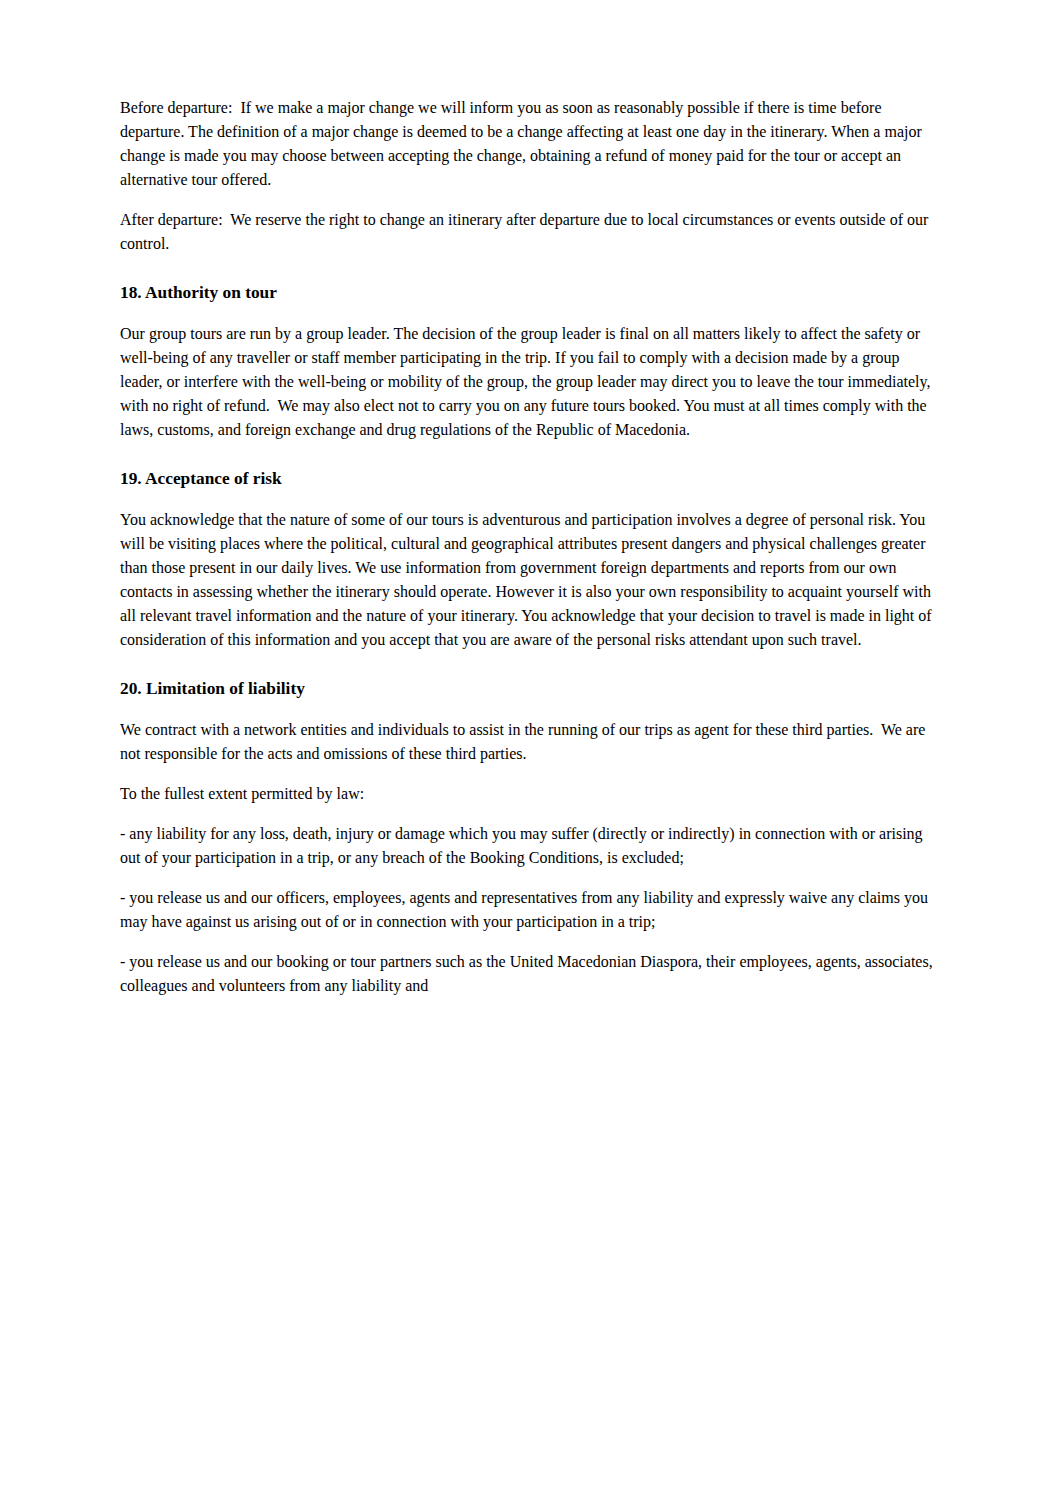Before departure: If we make a major change we will inform you as soon as reasonably possible if there is time before departure. The definition of a major change is deemed to be a change affecting at least one day in the itinerary. When a major change is made you may choose between accepting the change, obtaining a refund of money paid for the tour or accept an alternative tour offered.
After departure: We reserve the right to change an itinerary after departure due to local circumstances or events outside of our control.
18. Authority on tour
Our group tours are run by a group leader. The decision of the group leader is final on all matters likely to affect the safety or well-being of any traveller or staff member participating in the trip. If you fail to comply with a decision made by a group leader, or interfere with the well-being or mobility of the group, the group leader may direct you to leave the tour immediately, with no right of refund. We may also elect not to carry you on any future tours booked. You must at all times comply with the laws, customs, and foreign exchange and drug regulations of the Republic of Macedonia.
19. Acceptance of risk
You acknowledge that the nature of some of our tours is adventurous and participation involves a degree of personal risk. You will be visiting places where the political, cultural and geographical attributes present dangers and physical challenges greater than those present in our daily lives. We use information from government foreign departments and reports from our own contacts in assessing whether the itinerary should operate. However it is also your own responsibility to acquaint yourself with all relevant travel information and the nature of your itinerary. You acknowledge that your decision to travel is made in light of consideration of this information and you accept that you are aware of the personal risks attendant upon such travel.
20. Limitation of liability
We contract with a network entities and individuals to assist in the running of our trips as agent for these third parties. We are not responsible for the acts and omissions of these third parties.
To the fullest extent permitted by law:
- any liability for any loss, death, injury or damage which you may suffer (directly or indirectly) in connection with or arising out of your participation in a trip, or any breach of the Booking Conditions, is excluded;
- you release us and our officers, employees, agents and representatives from any liability and expressly waive any claims you may have against us arising out of or in connection with your participation in a trip;
- you release us and our booking or tour partners such as the United Macedonian Diaspora, their employees, agents, associates, colleagues and volunteers from any liability and